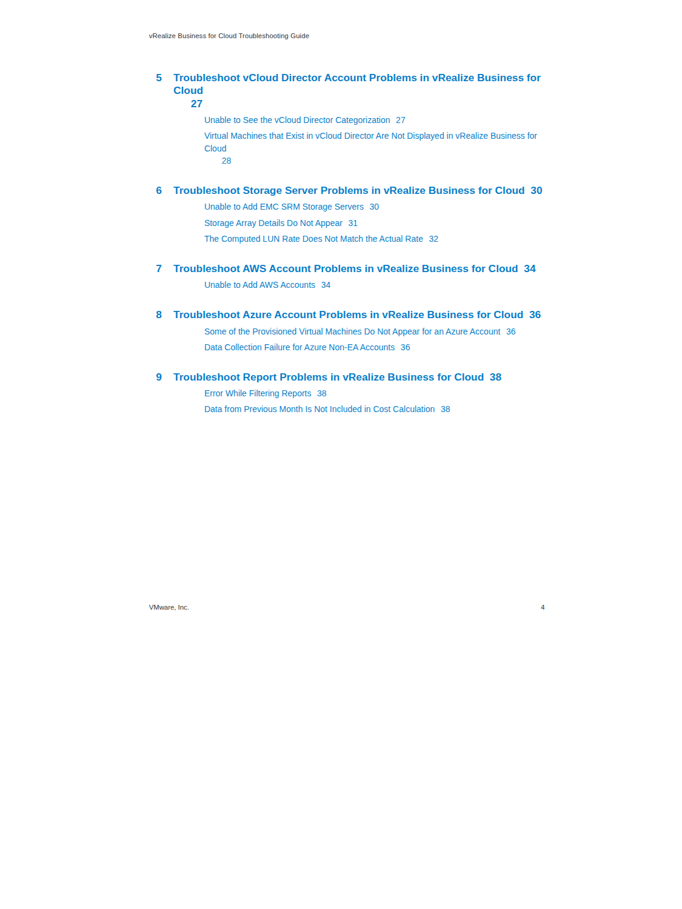vRealize Business for Cloud Troubleshooting Guide
5
Troubleshoot vCloud Director Account Problems in vRealize Business for Cloud
27
Unable to See the vCloud Director Categorization27
Virtual Machines that Exist in vCloud Director Are Not Displayed in vRealize Business for Cloud
28
6
Troubleshoot Storage Server Problems in vRealize Business for Cloud30
Unable to Add EMC SRM Storage Servers30
Storage Array Details Do Not Appear31
The Computed LUN Rate Does Not Match the Actual Rate32
7
Troubleshoot AWS Account Problems in vRealize Business for Cloud34
Unable to Add AWS Accounts34
8
Troubleshoot Azure Account Problems in vRealize Business for Cloud36
Some of the Provisioned Virtual Machines Do Not Appear for an Azure Account36
Data Collection Failure for Azure Non-EA Accounts36
9
Troubleshoot Report Problems in vRealize Business for Cloud38
Error While Filtering Reports38
Data from Previous Month Is Not Included in Cost Calculation38
VMware, Inc.
4